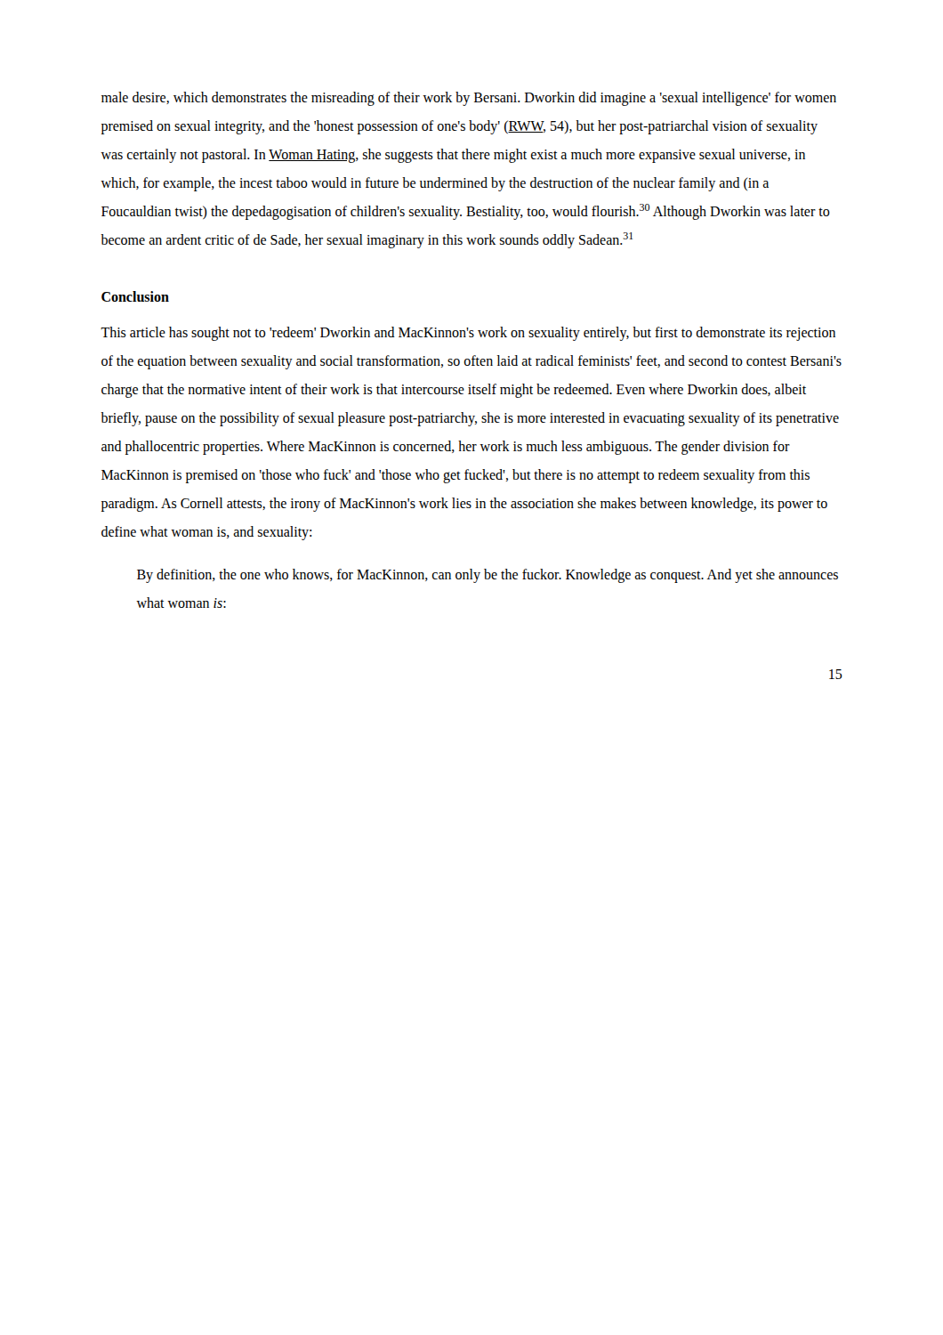male desire, which demonstrates the misreading of their work by Bersani. Dworkin did imagine a 'sexual intelligence' for women premised on sexual integrity, and the 'honest possession of one's body' (RWW, 54), but her post-patriarchal vision of sexuality was certainly not pastoral. In Woman Hating, she suggests that there might exist a much more expansive sexual universe, in which, for example, the incest taboo would in future be undermined by the destruction of the nuclear family and (in a Foucauldian twist) the depedagogisation of children's sexuality. Bestiality, too, would flourish.30 Although Dworkin was later to become an ardent critic of de Sade, her sexual imaginary in this work sounds oddly Sadean.31
Conclusion
This article has sought not to 'redeem' Dworkin and MacKinnon's work on sexuality entirely, but first to demonstrate its rejection of the equation between sexuality and social transformation, so often laid at radical feminists' feet, and second to contest Bersani's charge that the normative intent of their work is that intercourse itself might be redeemed. Even where Dworkin does, albeit briefly, pause on the possibility of sexual pleasure post-patriarchy, she is more interested in evacuating sexuality of its penetrative and phallocentric properties. Where MacKinnon is concerned, her work is much less ambiguous. The gender division for MacKinnon is premised on 'those who fuck' and 'those who get fucked', but there is no attempt to redeem sexuality from this paradigm. As Cornell attests, the irony of MacKinnon's work lies in the association she makes between knowledge, its power to define what woman is, and sexuality:
By definition, the one who knows, for MacKinnon, can only be the fuckor. Knowledge as conquest. And yet she announces what woman is:
15